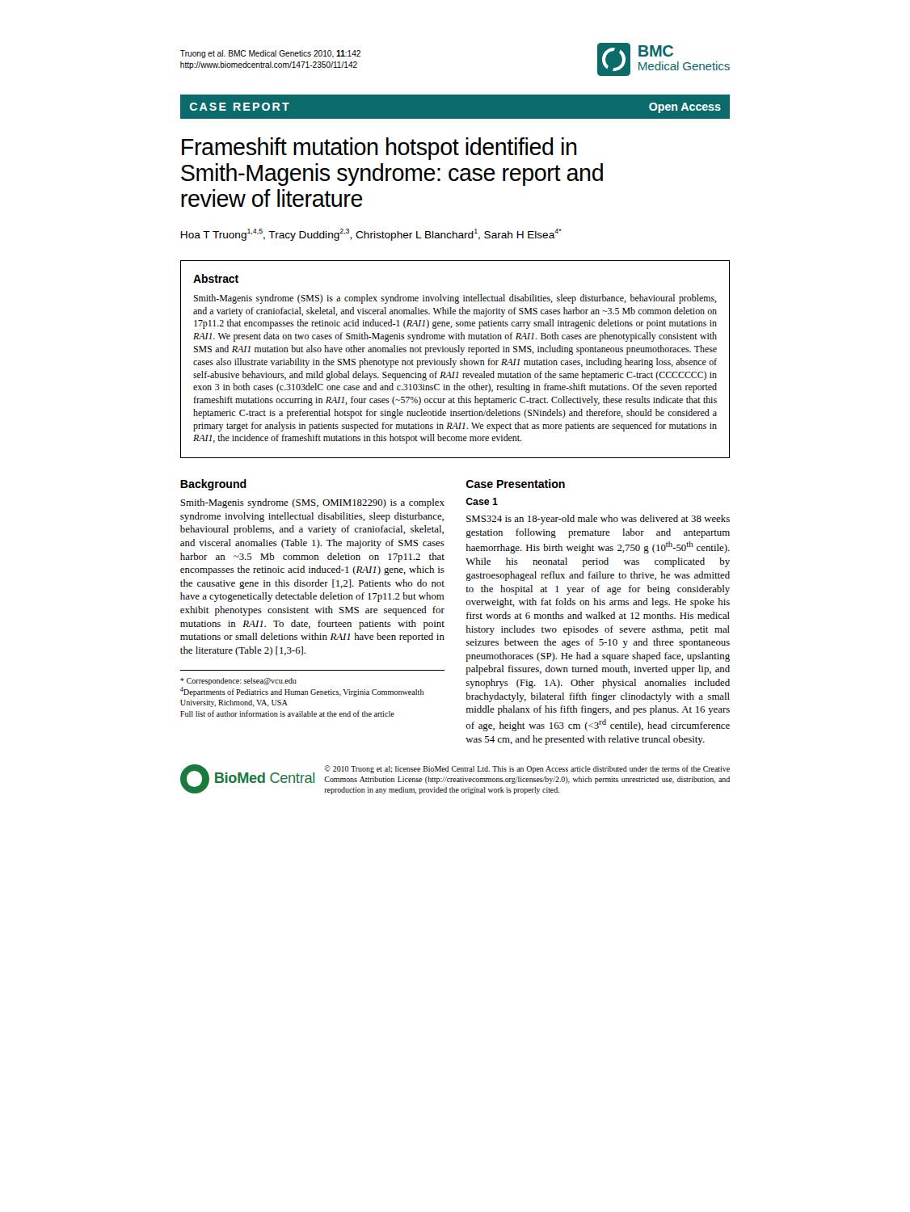Truong et al. BMC Medical Genetics 2010, 11:142
http://www.biomedcentral.com/1471-2350/11/142
BMC
Medical Genetics
CASE REPORT
Open Access
Frameshift mutation hotspot identified in
Smith-Magenis syndrome: case report and
review of literature
Hoa T Truong1,4,5, Tracy Dudding2,3, Christopher L Blanchard1, Sarah H Elsea4*
Abstract
Smith-Magenis syndrome (SMS) is a complex syndrome involving intellectual disabilities, sleep disturbance, behavioural problems, and a variety of craniofacial, skeletal, and visceral anomalies. While the majority of SMS cases harbor an ~3.5 Mb common deletion on 17p11.2 that encompasses the retinoic acid induced-1 (RAI1) gene, some patients carry small intragenic deletions or point mutations in RAI1. We present data on two cases of Smith-Magenis syndrome with mutation of RAI1. Both cases are phenotypically consistent with SMS and RAI1 mutation but also have other anomalies not previously reported in SMS, including spontaneous pneumothoraces. These cases also illustrate variability in the SMS phenotype not previously shown for RAI1 mutation cases, including hearing loss, absence of self-abusive behaviours, and mild global delays. Sequencing of RAI1 revealed mutation of the same heptameric C-tract (CCCCCCC) in exon 3 in both cases (c.3103delC one case and and c.3103insC in the other), resulting in frame-shift mutations. Of the seven reported frameshift mutations occurring in RAI1, four cases (~57%) occur at this heptameric C-tract. Collectively, these results indicate that this heptameric C-tract is a preferential hotspot for single nucleotide insertion/deletions (SNindels) and therefore, should be considered a primary target for analysis in patients suspected for mutations in RAI1. We expect that as more patients are sequenced for mutations in RAI1, the incidence of frameshift mutations in this hotspot will become more evident.
Background
Smith-Magenis syndrome (SMS, OMIM182290) is a complex syndrome involving intellectual disabilities, sleep disturbance, behavioural problems, and a variety of craniofacial, skeletal, and visceral anomalies (Table 1). The majority of SMS cases harbor an ~3.5 Mb common deletion on 17p11.2 that encompasses the retinoic acid induced-1 (RAI1) gene, which is the causative gene in this disorder [1,2]. Patients who do not have a cytogenetically detectable deletion of 17p11.2 but whom exhibit phenotypes consistent with SMS are sequenced for mutations in RAI1. To date, fourteen patients with point mutations or small deletions within RAI1 have been reported in the literature (Table 2) [1,3-6].
* Correspondence: selsea@vcu.edu
4Departments of Pediatrics and Human Genetics, Virginia Commonwealth University, Richmond, VA, USA
Full list of author information is available at the end of the article
Case Presentation
Case 1
SMS324 is an 18-year-old male who was delivered at 38 weeks gestation following premature labor and antepartum haemorrhage. His birth weight was 2,750 g (10th-50th centile). While his neonatal period was complicated by gastroesophageal reflux and failure to thrive, he was admitted to the hospital at 1 year of age for being considerably overweight, with fat folds on his arms and legs. He spoke his first words at 6 months and walked at 12 months. His medical history includes two episodes of severe asthma, petit mal seizures between the ages of 5-10 y and three spontaneous pneumothoraces (SP). He had a square shaped face, upslanting palpebral fissures, down turned mouth, inverted upper lip, and synophrys (Fig. 1A). Other physical anomalies included brachydactyly, bilateral fifth finger clinodactyly with a small middle phalanx of his fifth fingers, and pes planus. At 16 years of age, height was 163 cm (<3rd centile), head circumference was 54 cm, and he presented with relative truncal obesity.
BioMed Central
© 2010 Truong et al; licensee BioMed Central Ltd. This is an Open Access article distributed under the terms of the Creative Commons Attribution License (http://creativecommons.org/licenses/by/2.0), which permits unrestricted use, distribution, and reproduction in any medium, provided the original work is properly cited.